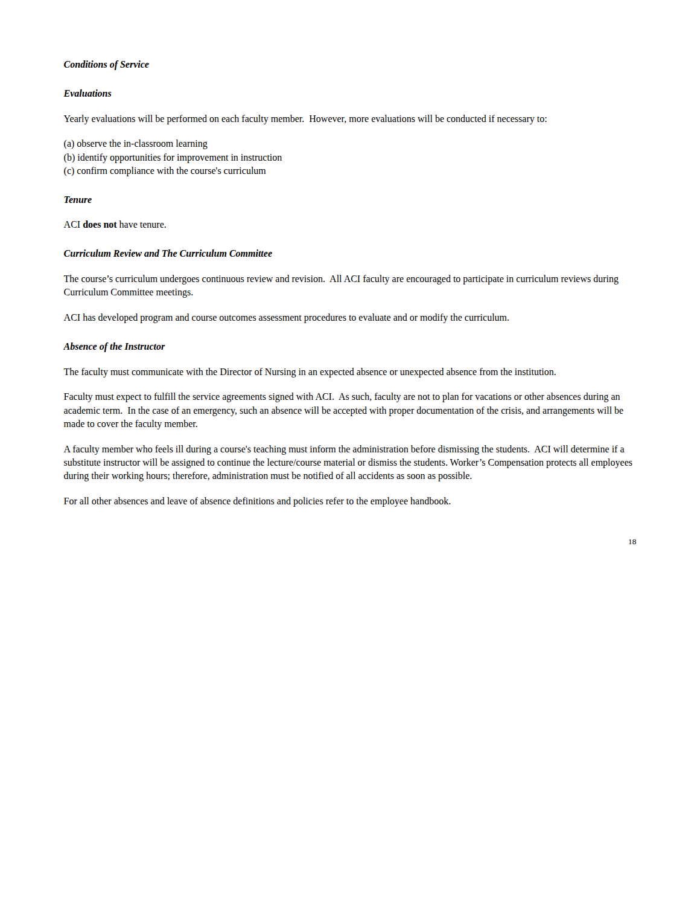Conditions of Service
Evaluations
Yearly evaluations will be performed on each faculty member. However, more evaluations will be conducted if necessary to:
(a) observe the in-classroom learning (b) identify opportunities for improvement in instruction (c) confirm compliance with the course's curriculum
Tenure
ACI does not have tenure.
Curriculum Review and The Curriculum Committee
The course’s curriculum undergoes continuous review and revision. All ACI faculty are encouraged to participate in curriculum reviews during Curriculum Committee meetings.
ACI has developed program and course outcomes assessment procedures to evaluate and or modify the curriculum.
Absence of the Instructor
The faculty must communicate with the Director of Nursing in an expected absence or unexpected absence from the institution.
Faculty must expect to fulfill the service agreements signed with ACI. As such, faculty are not to plan for vacations or other absences during an academic term. In the case of an emergency, such an absence will be accepted with proper documentation of the crisis, and arrangements will be made to cover the faculty member.
A faculty member who feels ill during a course's teaching must inform the administration before dismissing the students. ACI will determine if a substitute instructor will be assigned to continue the lecture/course material or dismiss the students. Worker’s Compensation protects all employees during their working hours; therefore, administration must be notified of all accidents as soon as possible.
For all other absences and leave of absence definitions and policies refer to the employee handbook.
18